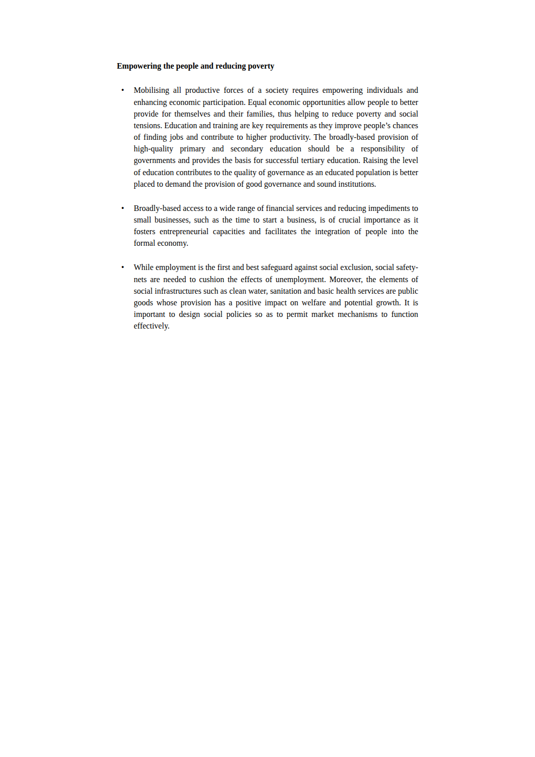Empowering the people and reducing poverty
Mobilising all productive forces of a society requires empowering individuals and enhancing economic participation. Equal economic opportunities allow people to better provide for themselves and their families, thus helping to reduce poverty and social tensions. Education and training are key requirements as they improve people’s chances of finding jobs and contribute to higher productivity. The broadly-based provision of high-quality primary and secondary education should be a responsibility of governments and provides the basis for successful tertiary education. Raising the level of education contributes to the quality of governance as an educated population is better placed to demand the provision of good governance and sound institutions.
Broadly-based access to a wide range of financial services and reducing impediments to small businesses, such as the time to start a business, is of crucial importance as it fosters entrepreneurial capacities and facilitates the integration of people into the formal economy.
While employment is the first and best safeguard against social exclusion, social safety-nets are needed to cushion the effects of unemployment. Moreover, the elements of social infrastructures such as clean water, sanitation and basic health services are public goods whose provision has a positive impact on welfare and potential growth. It is important to design social policies so as to permit market mechanisms to function effectively.